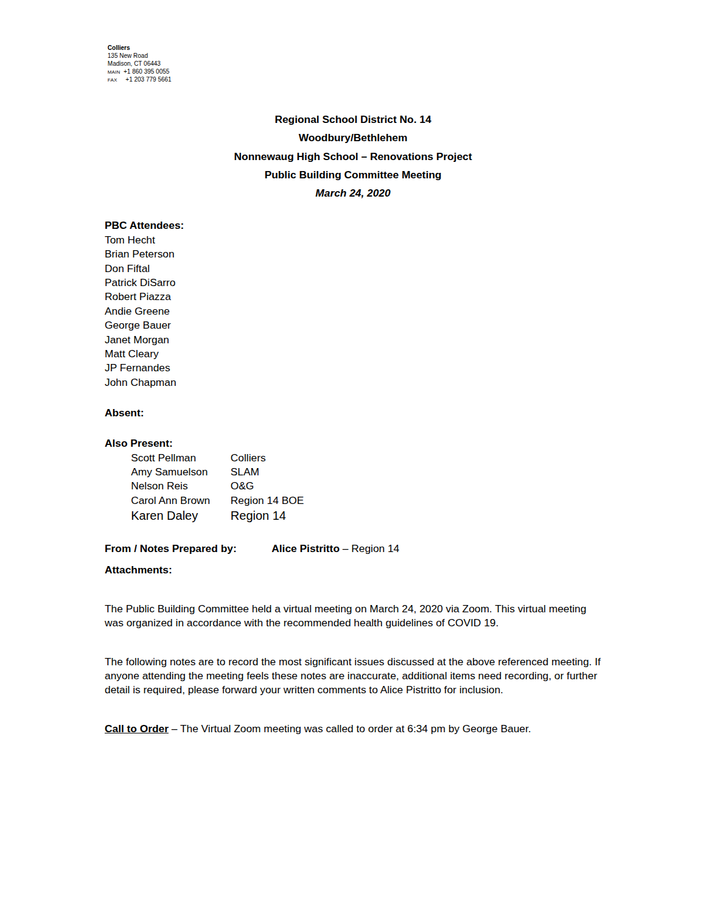Colliers
135 New Road
Madison, CT 06443
MAIN +1 860 395 0055
FAX +1 203 779 5661
Regional School District No. 14
Woodbury/Bethlehem
Nonnewaug High School – Renovations Project
Public Building Committee Meeting
March 24, 2020
PBC Attendees:
Tom Hecht
Brian Peterson
Don Fiftal
Patrick DiSarro
Robert Piazza
Andie Greene
George Bauer
Janet Morgan
Matt Cleary
JP Fernandes
John Chapman
Absent:
Also Present:
| Scott Pellman | Colliers |
| Amy Samuelson | SLAM |
| Nelson Reis | O&G |
| Carol Ann Brown | Region 14 BOE |
| Karen Daley | Region 14 |
From / Notes Prepared by: Alice Pistritto – Region 14
Attachments:
The Public Building Committee held a virtual meeting on March 24, 2020 via Zoom. This virtual meeting was organized in accordance with the recommended health guidelines of COVID 19.
The following notes are to record the most significant issues discussed at the above referenced meeting. If anyone attending the meeting feels these notes are inaccurate, additional items need recording, or further detail is required, please forward your written comments to Alice Pistritto for inclusion.
Call to Order – The Virtual Zoom meeting was called to order at 6:34 pm by George Bauer.